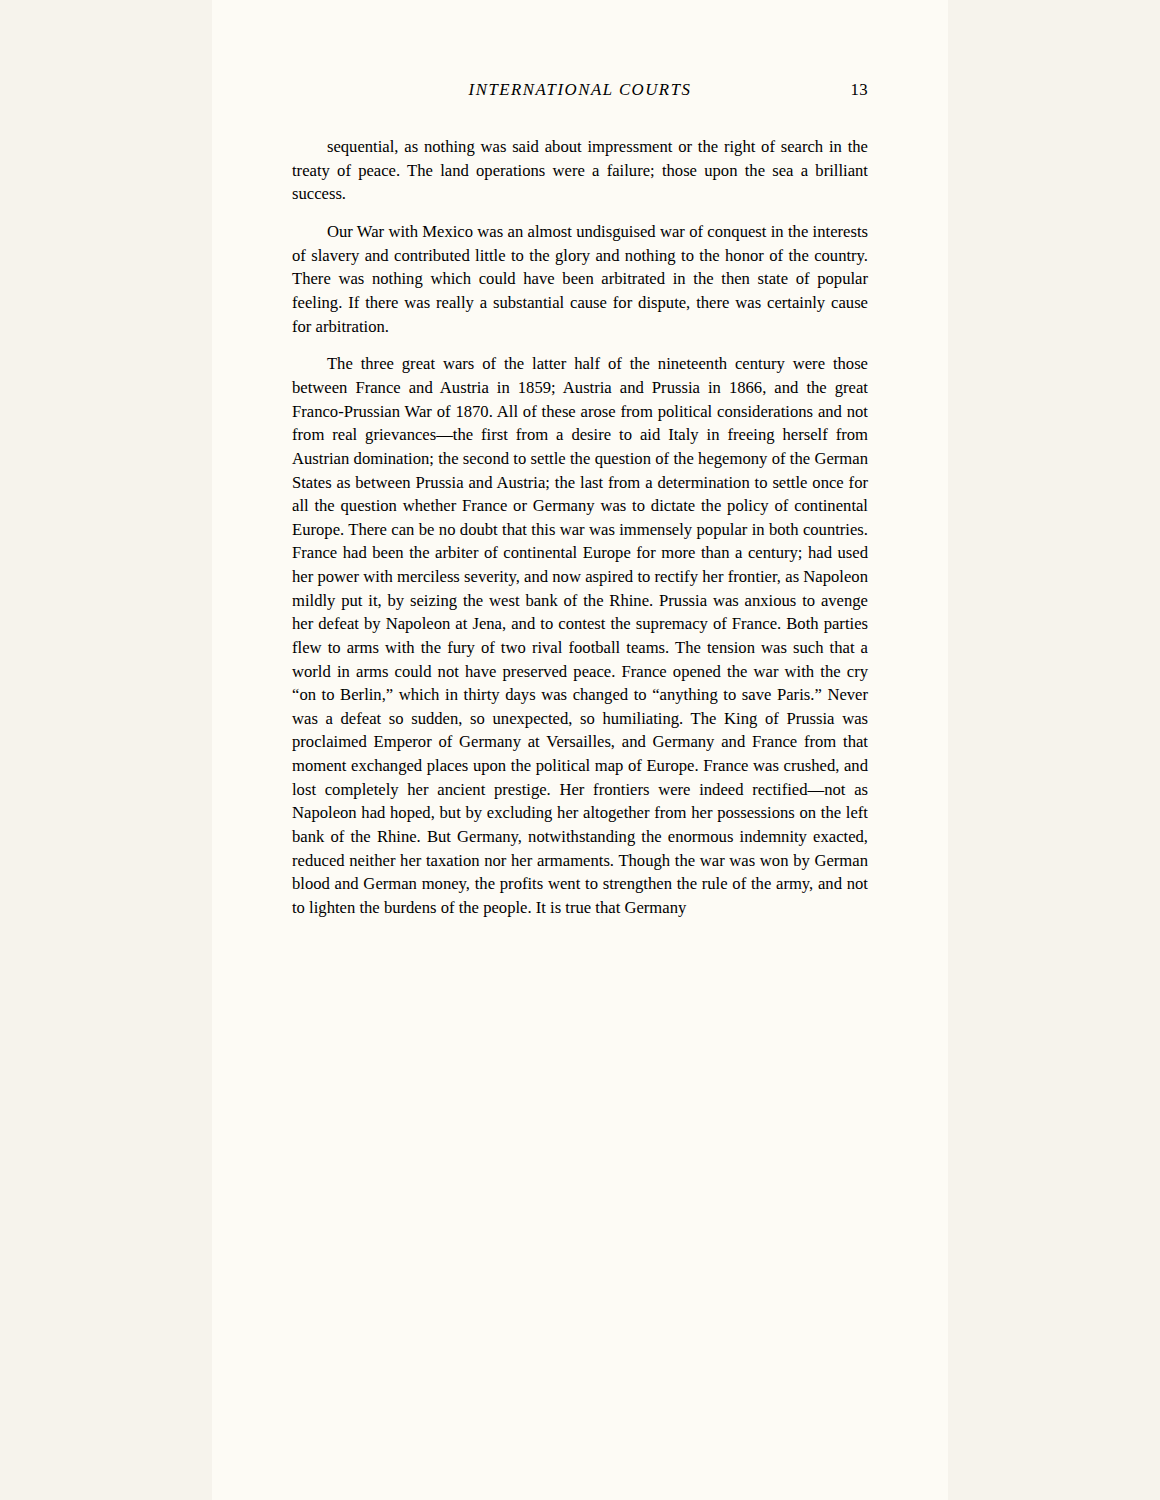INTERNATIONAL COURTS
13
sequential, as nothing was said about impressment or the right of search in the treaty of peace. The land operations were a failure; those upon the sea a brilliant success.
Our War with Mexico was an almost undisguised war of conquest in the interests of slavery and contributed little to the glory and nothing to the honor of the country. There was nothing which could have been arbitrated in the then state of popular feeling. If there was really a substantial cause for dispute, there was certainly cause for arbitration.
The three great wars of the latter half of the nineteenth century were those between France and Austria in 1859; Austria and Prussia in 1866, and the great Franco-Prussian War of 1870. All of these arose from political considerations and not from real grievances—the first from a desire to aid Italy in freeing herself from Austrian domination; the second to settle the question of the hegemony of the German States as between Prussia and Austria; the last from a determination to settle once for all the question whether France or Germany was to dictate the policy of continental Europe. There can be no doubt that this war was immensely popular in both countries. France had been the arbiter of continental Europe for more than a century; had used her power with merciless severity, and now aspired to rectify her frontier, as Napoleon mildly put it, by seizing the west bank of the Rhine. Prussia was anxious to avenge her defeat by Napoleon at Jena, and to contest the supremacy of France. Both parties flew to arms with the fury of two rival football teams. The tension was such that a world in arms could not have preserved peace. France opened the war with the cry “on to Berlin,” which in thirty days was changed to “anything to save Paris.” Never was a defeat so sudden, so unexpected, so humiliating. The King of Prussia was proclaimed Emperor of Germany at Versailles, and Germany and France from that moment exchanged places upon the political map of Europe. France was crushed, and lost completely her ancient prestige. Her frontiers were indeed rectified—not as Napoleon had hoped, but by excluding her altogether from her possessions on the left bank of the Rhine. But Germany, notwithstanding the enormous indemnity exacted, reduced neither her taxation nor her armaments. Though the war was won by German blood and German money, the profits went to strengthen the rule of the army, and not to lighten the burdens of the people. It is true that Germany